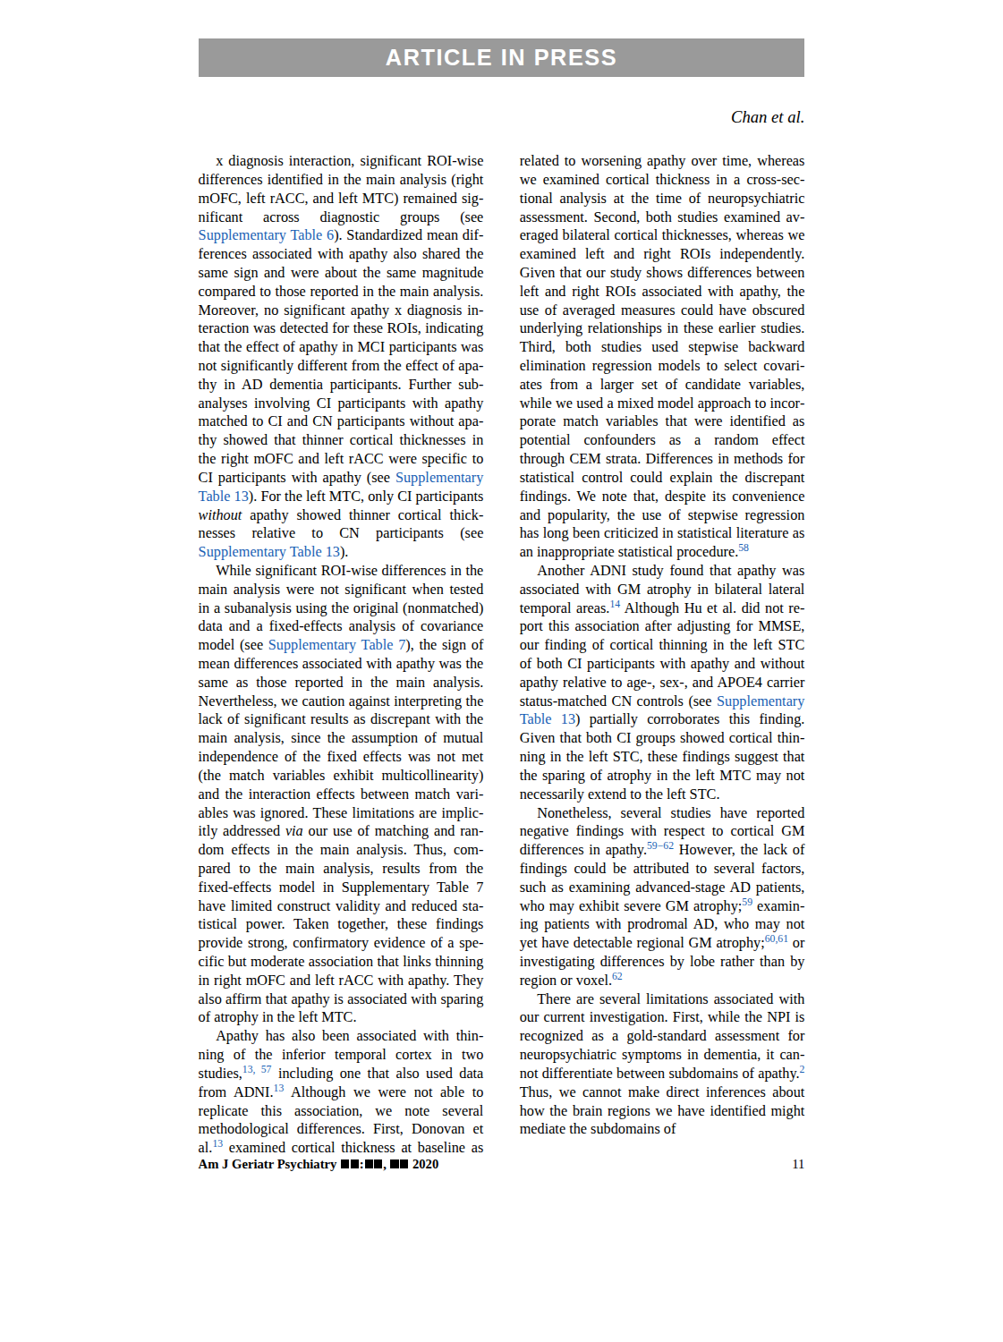ARTICLE IN PRESS
Chan et al.
x diagnosis interaction, significant ROI-wise differences identified in the main analysis (right mOFC, left rACC, and left MTC) remained significant across diagnostic groups (see Supplementary Table 6). Standardized mean differences associated with apathy also shared the same sign and were about the same magnitude compared to those reported in the main analysis. Moreover, no significant apathy x diagnosis interaction was detected for these ROIs, indicating that the effect of apathy in MCI participants was not significantly different from the effect of apathy in AD dementia participants. Further subanalyses involving CI participants with apathy matched to CI and CN participants without apathy showed that thinner cortical thicknesses in the right mOFC and left rACC were specific to CI participants with apathy (see Supplementary Table 13). For the left MTC, only CI participants without apathy showed thinner cortical thicknesses relative to CN participants (see Supplementary Table 13).
While significant ROI-wise differences in the main analysis were not significant when tested in a subanalysis using the original (nonmatched) data and a fixed-effects analysis of covariance model (see Supplementary Table 7), the sign of mean differences associated with apathy was the same as those reported in the main analysis. Nevertheless, we caution against interpreting the lack of significant results as discrepant with the main analysis, since the assumption of mutual independence of the fixed effects was not met (the match variables exhibit multicollinearity) and the interaction effects between match variables was ignored. These limitations are implicitly addressed via our use of matching and random effects in the main analysis. Thus, compared to the main analysis, results from the fixed-effects model in Supplementary Table 7 have limited construct validity and reduced statistical power. Taken together, these findings provide strong, confirmatory evidence of a specific but moderate association that links thinning in right mOFC and left rACC with apathy. They also affirm that apathy is associated with sparing of atrophy in the left MTC.
Apathy has also been associated with thinning of the inferior temporal cortex in two studies,13, 57 including one that also used data from ADNI.13 Although we were not able to replicate this association, we note several methodological differences. First, Donovan et al.13 examined cortical thickness at baseline as related to worsening apathy over time, whereas we examined cortical thickness in a cross-sectional analysis at the time of neuropsychiatric assessment. Second, both studies examined averaged bilateral cortical thicknesses, whereas we examined left and right ROIs independently. Given that our study shows differences between left and right ROIs associated with apathy, the use of averaged measures could have obscured underlying relationships in these earlier studies. Third, both studies used stepwise backward elimination regression models to select covariates from a larger set of candidate variables, while we used a mixed model approach to incorporate match variables that were identified as potential confounders as a random effect through CEM strata. Differences in methods for statistical control could explain the discrepant findings. We note that, despite its convenience and popularity, the use of stepwise regression has long been criticized in statistical literature as an inappropriate statistical procedure.58
Another ADNI study found that apathy was associated with GM atrophy in bilateral lateral temporal areas.14 Although Hu et al. did not report this association after adjusting for MMSE, our finding of cortical thinning in the left STC of both CI participants with apathy and without apathy relative to age-, sex-, and APOE4 carrier status-matched CN controls (see Supplementary Table 13) partially corroborates this finding. Given that both CI groups showed cortical thinning in the left STC, these findings suggest that the sparing of atrophy in the left MTC may not necessarily extend to the left STC.
Nonetheless, several studies have reported negative findings with respect to cortical GM differences in apathy.59−62 However, the lack of findings could be attributed to several factors, such as examining advanced-stage AD patients, who may exhibit severe GM atrophy;59 examining patients with prodromal AD, who may not yet have detectable regional GM atrophy;60,61 or investigating differences by lobe rather than by region or voxel.62
There are several limitations associated with our current investigation. First, while the NPI is recognized as a gold-standard assessment for neuropsychiatric symptoms in dementia, it cannot differentiate between subdomains of apathy.2 Thus, we cannot make direct inferences about how the brain regions we have identified might mediate the subdomains of
Am J Geriatr Psychiatry : , 2020
11